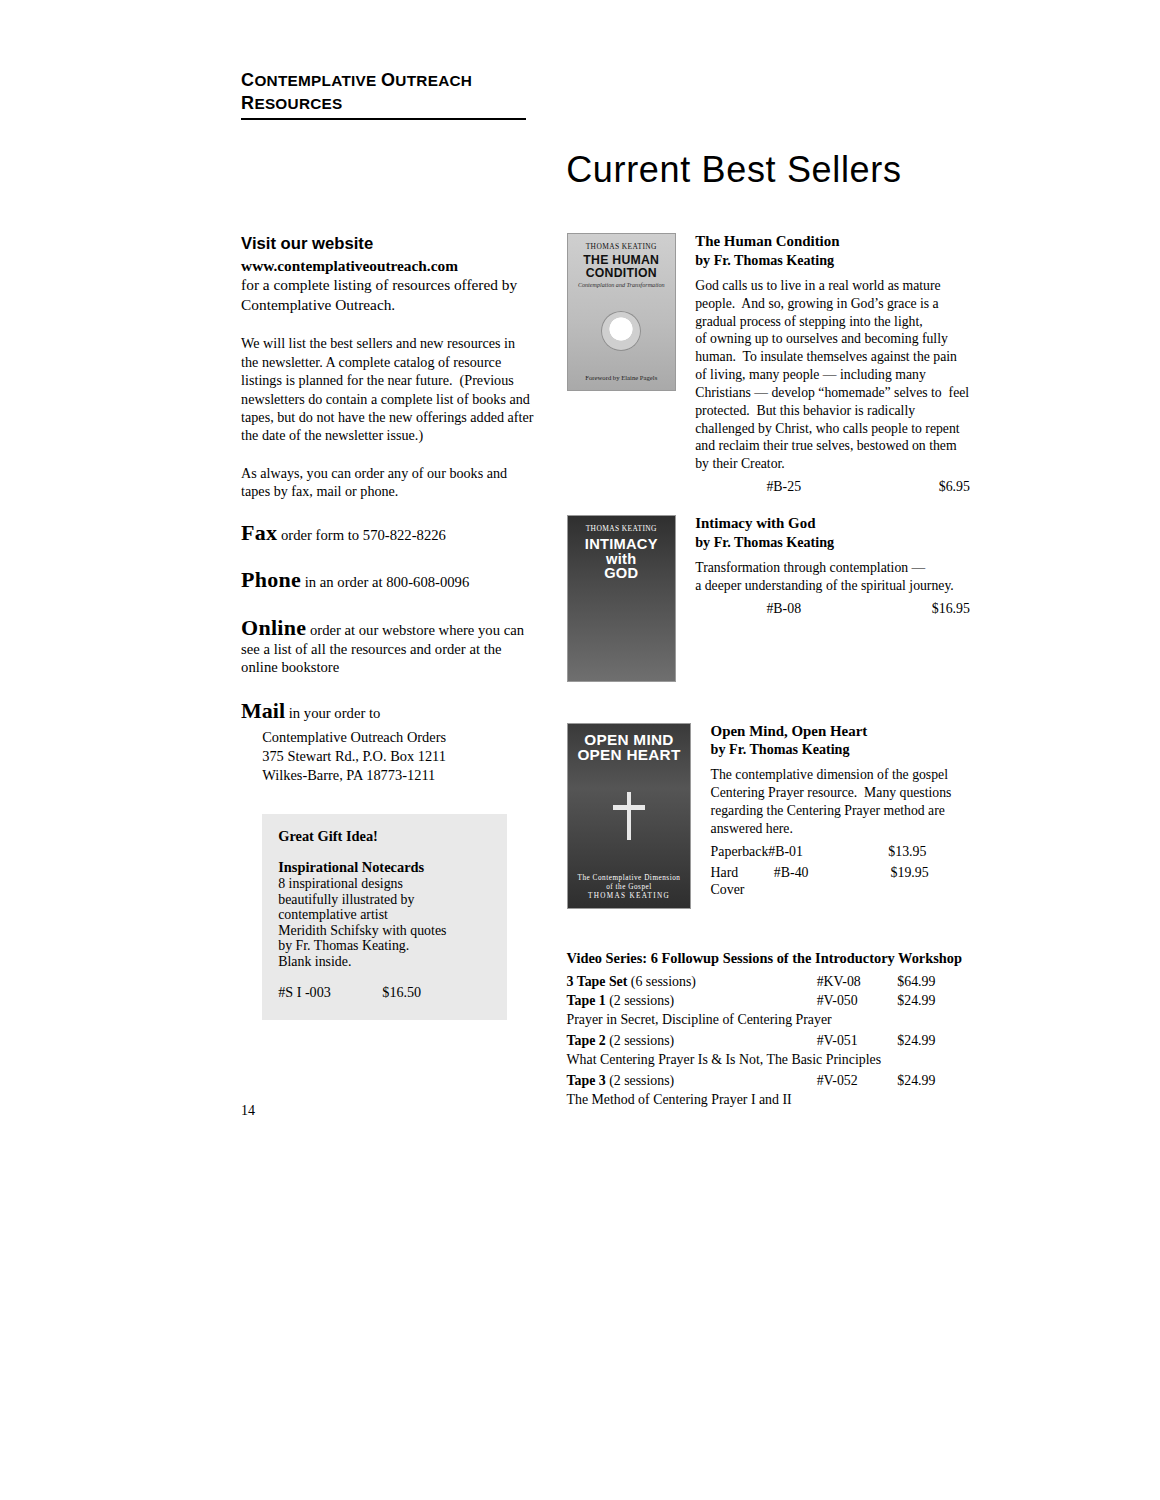CONTEMPLATIVE OUTREACH RESOURCES
Current Best Sellers
Visit our website
www.contemplativeoutreach.com
for a complete listing of resources offered by Contemplative Outreach.
We will list the best sellers and new resources in the newsletter. A complete catalog of resource listings is planned for the near future. (Previous newsletters do contain a complete list of books and tapes, but do not have the new offerings added after the date of the newsletter issue.)
As always, you can order any of our books and tapes by fax, mail or phone.
Fax order form to 570-822-8226
Phone in an order at 800-608-0096
Online order at our webstore where you can see a list of all the resources and order at the online bookstore
Mail in your order to
Contemplative Outreach Orders
375 Stewart Rd., P.O. Box 1211
Wilkes-Barre, PA 18773-1211
Great Gift Idea!
Inspirational Notecards
8 inspirational designs
beautifully illustrated by
contemplative artist
Meridith Schifsky with quotes
by Fr. Thomas Keating.
Blank inside.
#S I -003 $16.50
Thomas Keating
THE HUMAN
CONDITION
Contemplation and Transformation
Foreword by Elaine Pagels
The Human Condition
by Fr. Thomas Keating
God calls us to live in a real world as mature people. And so, growing in God’s grace is a gradual process of stepping into the light, of owning up to ourselves and becoming fully human. To insulate themselves against the pain of living, many people — including many Christians — develop “homemade” selves to feel protected. But this behavior is radically challenged by Christ, who calls people to repent and reclaim their true selves, bestowed on them by their Creator.
#B-25 $6.95
THOMAS KEATING
INTIMACY
with
GOD
Intimacy with God
by Fr. Thomas Keating
Transformation through contemplation —
a deeper understanding of the spiritual journey.
#B-08 $16.95
OPEN MIND
OPEN HEART
The Contemplative Dimension
of the Gospel
THOMAS KEATING
Open Mind, Open Heart
by Fr. Thomas Keating
The contemplative dimension of the gospel Centering Prayer resource. Many questions regarding the Centering Prayer method are answered here.
Paperback #B-01 $13.95
Hard Cover #B-40 $19.95
Video Series: 6 Followup Sessions of the Introductory Workshop
| 3 Tape Set (6 sessions) | #KV-08 | $64.99 |
| Tape 1 (2 sessions) | #V-050 | $24.99 |
| Prayer in Secret, Discipline of Centering Prayer |
| Tape 2 (2 sessions) | #V-051 | $24.99 |
| What Centering Prayer Is & Is Not, The Basic Principles |
| Tape 3 (2 sessions) | #V-052 | $24.99 |
| The Method of Centering Prayer I and II |
14